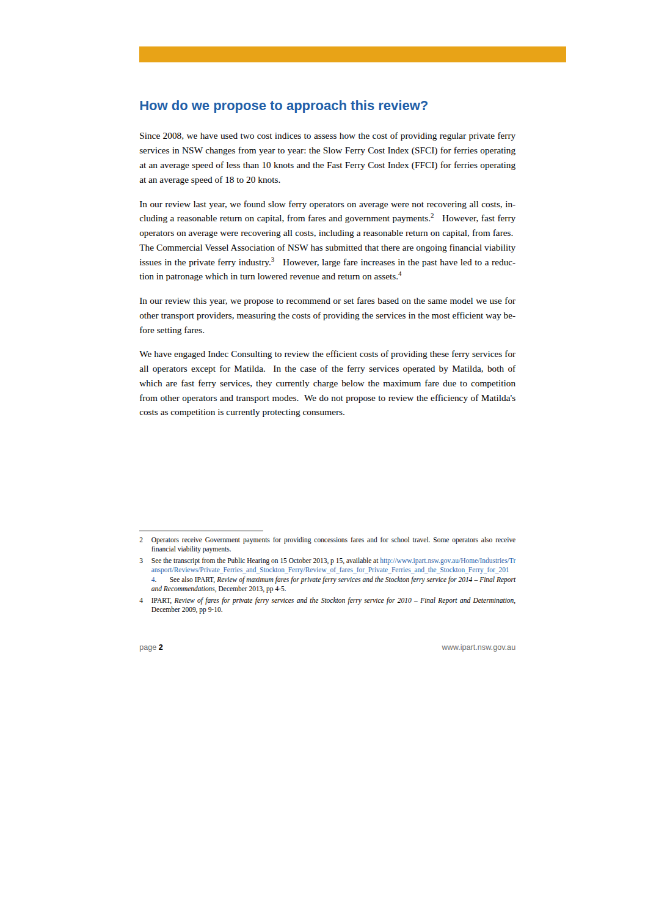How do we propose to approach this review?
Since 2008, we have used two cost indices to assess how the cost of providing regular private ferry services in NSW changes from year to year: the Slow Ferry Cost Index (SFCI) for ferries operating at an average speed of less than 10 knots and the Fast Ferry Cost Index (FFCI) for ferries operating at an average speed of 18 to 20 knots.
In our review last year, we found slow ferry operators on average were not recovering all costs, including a reasonable return on capital, from fares and government payments.2 However, fast ferry operators on average were recovering all costs, including a reasonable return on capital, from fares. The Commercial Vessel Association of NSW has submitted that there are ongoing financial viability issues in the private ferry industry.3 However, large fare increases in the past have led to a reduction in patronage which in turn lowered revenue and return on assets.4
In our review this year, we propose to recommend or set fares based on the same model we use for other transport providers, measuring the costs of providing the services in the most efficient way before setting fares.
We have engaged Indec Consulting to review the efficient costs of providing these ferry services for all operators except for Matilda. In the case of the ferry services operated by Matilda, both of which are fast ferry services, they currently charge below the maximum fare due to competition from other operators and transport modes. We do not propose to review the efficiency of Matilda's costs as competition is currently protecting consumers.
2
Operators receive Government payments for providing concessions fares and for school travel. Some operators also receive financial viability payments.
3
See the transcript from the Public Hearing on 15 October 2013, p 15, available at http://www.ipart.nsw.gov.au/Home/Industries/Transport/Reviews/Private_Ferries_and_Stockton_Ferry/Review_of_fares_for_Private_Ferries_and_the_Stockton_Ferry_for_2014. See also IPART, Review of maximum fares for private ferry services and the Stockton ferry service for 2014 – Final Report and Recommendations, December 2013, pp 4-5.
4
IPART, Review of fares for private ferry services and the Stockton ferry service for 2010 – Final Report and Determination, December 2009, pp 9-10.
page 2
www.ipart.nsw.gov.au